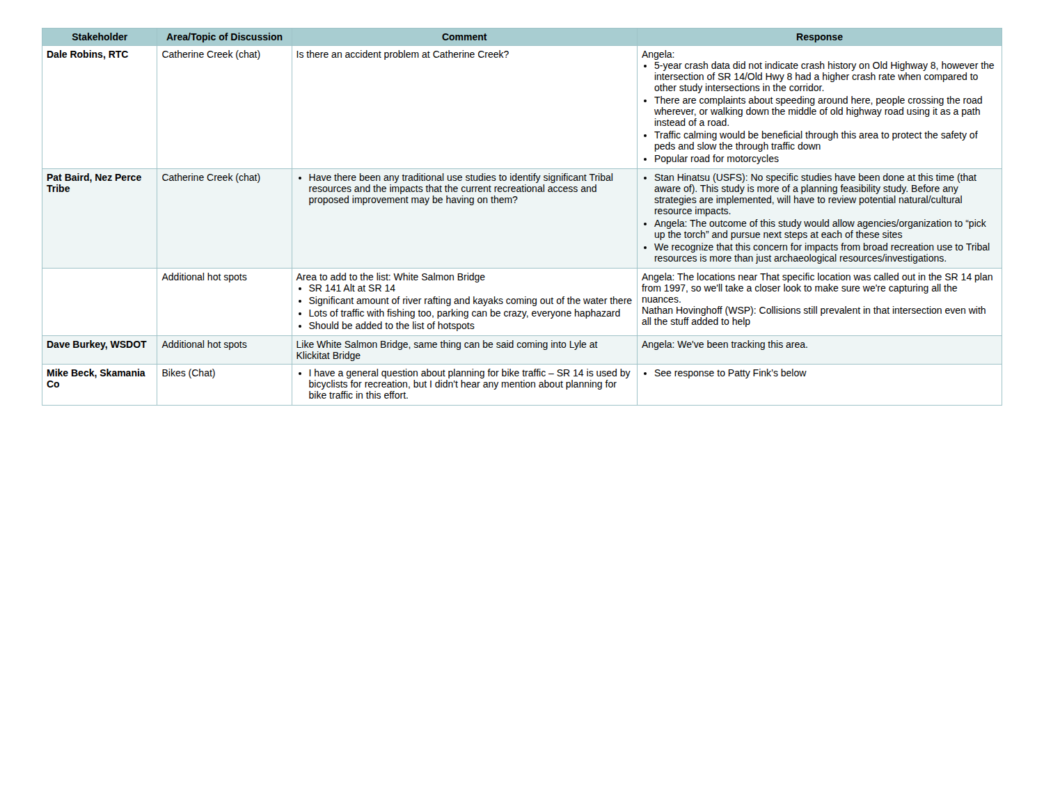| Stakeholder | Area/Topic of Discussion | Comment | Response |
| --- | --- | --- | --- |
| Dale Robins, RTC | Catherine Creek (chat) | Is there an accident problem at Catherine Creek? | Angela: 5-year crash data did not indicate crash history on Old Highway 8, however the intersection of SR 14/Old Hwy 8 had a higher crash rate when compared to other study intersections in the corridor. There are complaints about speeding around here, people crossing the road wherever, or walking down the middle of old highway road using it as a path instead of a road. Traffic calming would be beneficial through this area to protect the safety of peds and slow the through traffic down Popular road for motorcycles |
| Pat Baird, Nez Perce Tribe | Catherine Creek (chat) | Have there been any traditional use studies to identify significant Tribal resources and the impacts that the current recreational access and proposed improvement may be having on them? | Stan Hinatsu (USFS): No specific studies have been done at this time (that aware of). This study is more of a planning feasibility study. Before any strategies are implemented, will have to review potential natural/cultural resource impacts. Angela: The outcome of this study would allow agencies/organization to “pick up the torch” and pursue next steps at each of these sites We recognize that this concern for impacts from broad recreation use to Tribal resources is more than just archaeological resources/investigations. |
| | Additional hot spots | Area to add to the list: White Salmon Bridge SR 141 Alt at SR 14 Significant amount of river rafting and kayaks coming out of the water there Lots of traffic with fishing too, parking can be crazy, everyone haphazard Should be added to the list of hotspots | Angela: The locations near That specific location was called out in the SR 14 plan from 1997, so we'll take a closer look to make sure we're capturing all the nuances. Nathan Hovinghoff (WSP): Collisions still prevalent in that intersection even with all the stuff added to help |
| Dave Burkey, WSDOT | Additional hot spots | Like White Salmon Bridge, same thing can be said coming into Lyle at Klickitat Bridge | Angela: We've been tracking this area. |
| Mike Beck, Skamania Co | Bikes (Chat) | I have a general question about planning for bike traffic – SR 14 is used by bicyclists for recreation, but I didn't hear any mention about planning for bike traffic in this effort. | See response to Patty Fink’s below |